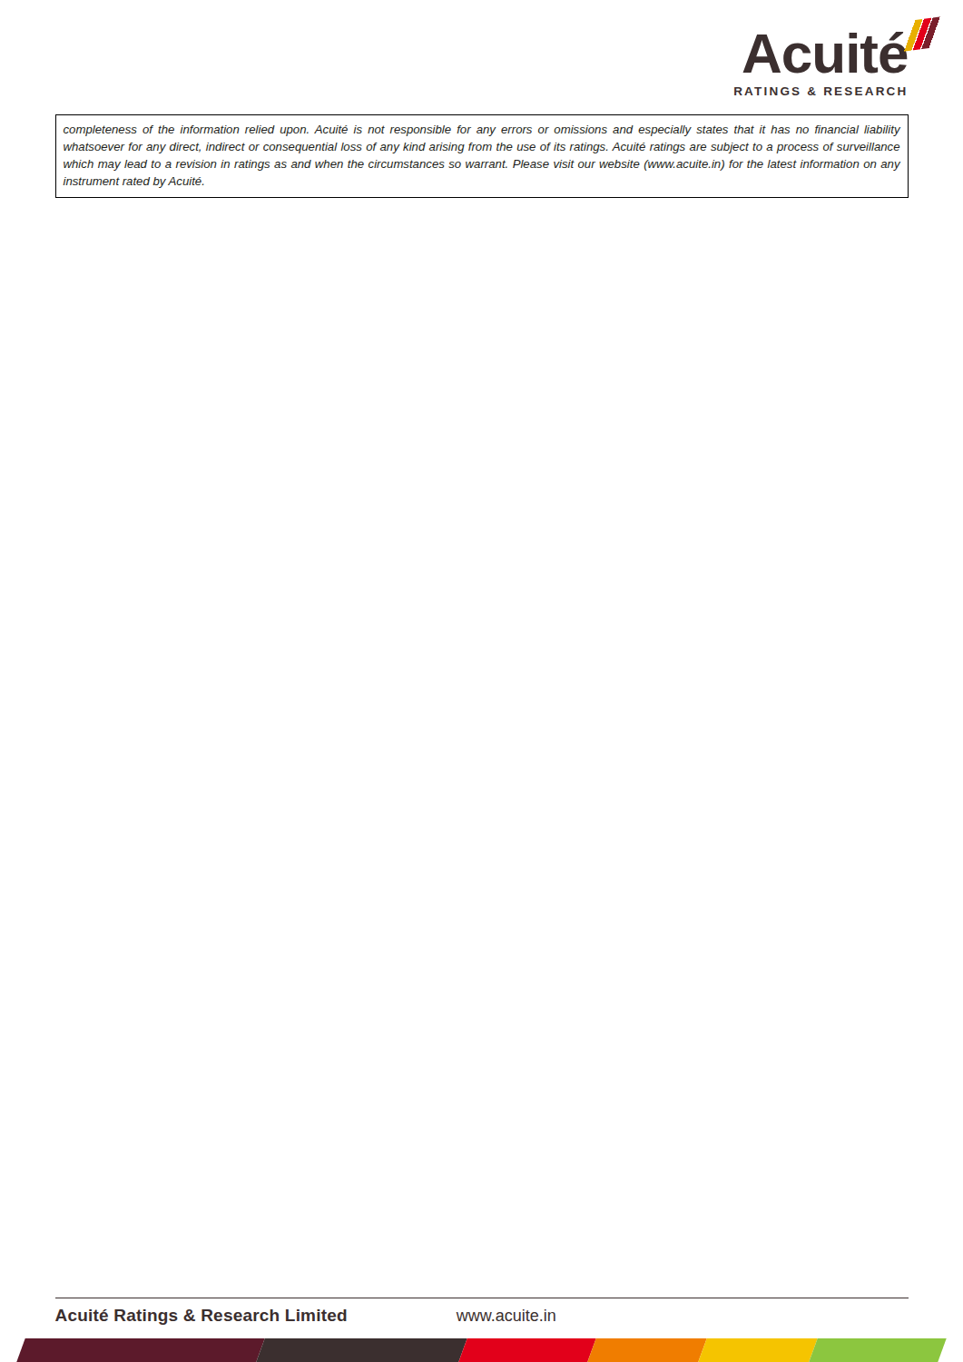Acuité
RATINGS & RESEARCH
completeness of the information relied upon. Acuité is not responsible for any errors or omissions and especially states that it has no financial liability whatsoever for any direct, indirect or consequential loss of any kind arising from the use of its ratings. Acuité ratings are subject to a process of surveillance which may lead to a revision in ratings as and when the circumstances so warrant. Please visit our website (www.acuite.in) for the latest information on any instrument rated by Acuité.
Acuité Ratings & Research Limited
www.acuite.in